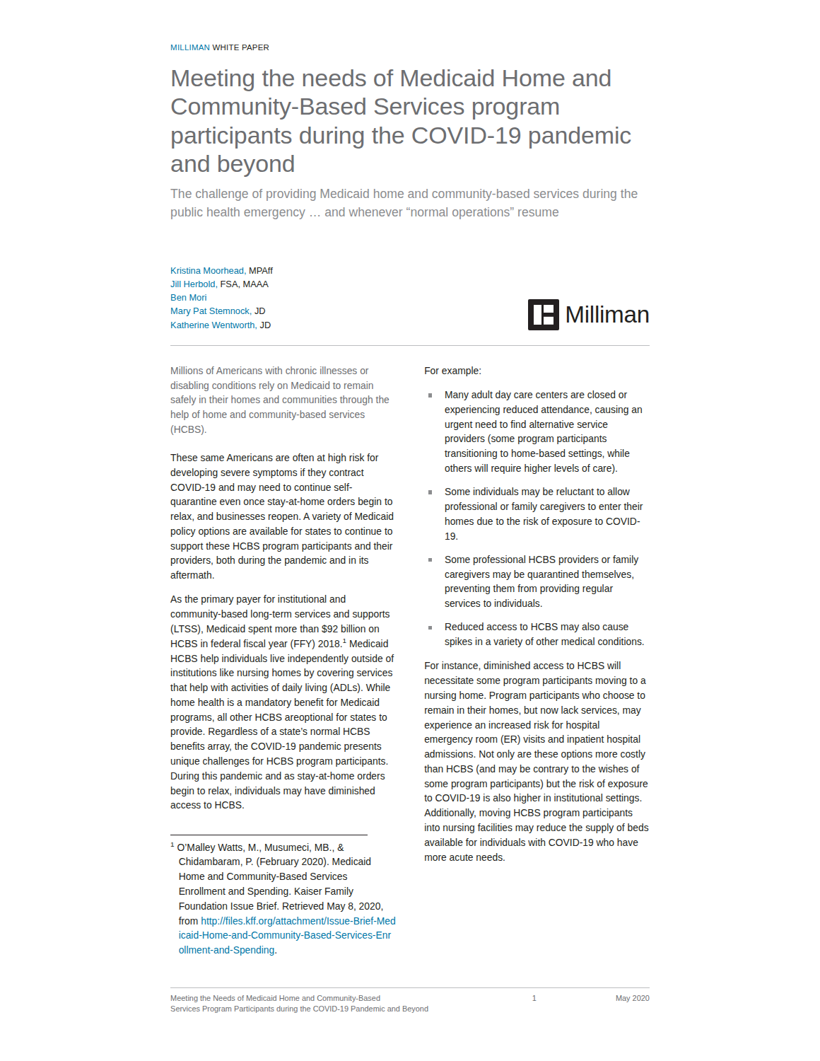MILLIMAN WHITE PAPER
Meeting the needs of Medicaid Home and Community-Based Services program participants during the COVID-19 pandemic and beyond
The challenge of providing Medicaid home and community-based services during the public health emergency … and whenever “normal operations” resume
Kristina Moorhead, MPAff
Jill Herbold, FSA, MAAA
Ben Mori
Mary Pat Stemnock, JD
Katherine Wentworth, JD
Milliman
Millions of Americans with chronic illnesses or disabling conditions rely on Medicaid to remain safely in their homes and communities through the help of home and community-based services (HCBS).
These same Americans are often at high risk for developing severe symptoms if they contract COVID-19 and may need to continue self-quarantine even once stay-at-home orders begin to relax, and businesses reopen. A variety of Medicaid policy options are available for states to continue to support these HCBS program participants and their providers, both during the pandemic and in its aftermath.
As the primary payer for institutional and community-based long-term services and supports (LTSS), Medicaid spent more than $92 billion on HCBS in federal fiscal year (FFY) 2018.1 Medicaid HCBS help individuals live independently outside of institutions like nursing homes by covering services that help with activities of daily living (ADLs). While home health is a mandatory benefit for Medicaid programs, all other HCBS areoptional for states to provide. Regardless of a state’s normal HCBS benefits array, the COVID-19 pandemic presents unique challenges for HCBS program participants. During this pandemic and as stay-at-home orders begin to relax, individuals may have diminished access to HCBS.
1 O’Malley Watts, M., Musumeci, MB., & Chidambaram, P. (February 2020). Medicaid Home and Community-Based Services Enrollment and Spending. Kaiser Family Foundation Issue Brief. Retrieved May 8, 2020, from http://files.kff.org/attachment/Issue-Brief-Medicaid-Home-and-Community-Based-Services-Enrollment-and-Spending.
For example:
Many adult day care centers are closed or experiencing reduced attendance, causing an urgent need to find alternative service providers (some program participants transitioning to home-based settings, while others will require higher levels of care).
Some individuals may be reluctant to allow professional or family caregivers to enter their homes due to the risk of exposure to COVID-19.
Some professional HCBS providers or family caregivers may be quarantined themselves, preventing them from providing regular services to individuals.
Reduced access to HCBS may also cause spikes in a variety of other medical conditions.
For instance, diminished access to HCBS will necessitate some program participants moving to a nursing home. Program participants who choose to remain in their homes, but now lack services, may experience an increased risk for hospital emergency room (ER) visits and inpatient hospital admissions. Not only are these options more costly than HCBS (and may be contrary to the wishes of some program participants) but the risk of exposure to COVID-19 is also higher in institutional settings. Additionally, moving HCBS program participants into nursing facilities may reduce the supply of beds available for individuals with COVID-19 who have more acute needs.
Meeting the Needs of Medicaid Home and Community-Based
Services Program Participants during the COVID-19 Pandemic and Beyond
1
May 2020